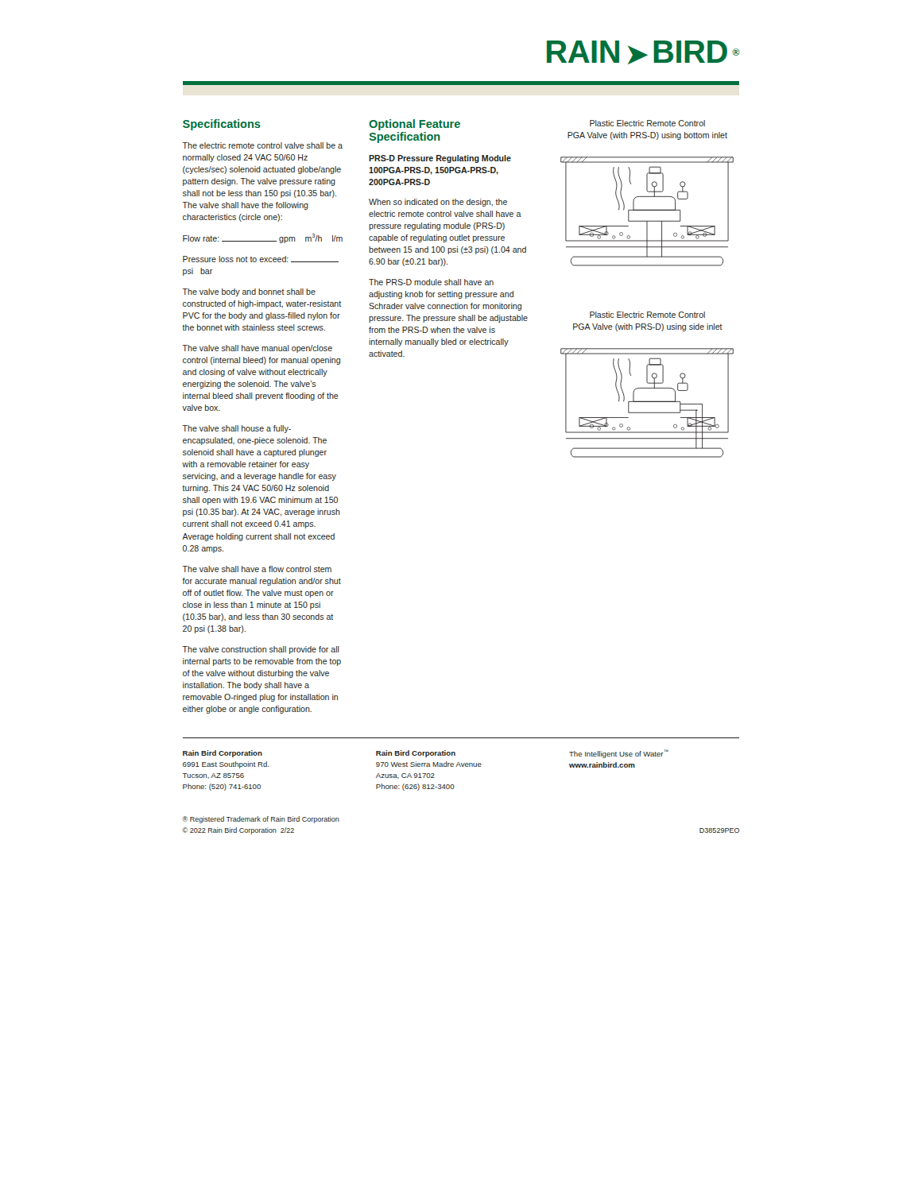RAIN➤BIRD®
Specifications
The electric remote control valve shall be a normally closed 24 VAC 50/60 Hz (cycles/sec) solenoid actuated globe/angle pattern design. The valve pressure rating shall not be less than 150 psi (10.35 bar). The valve shall have the following characteristics (circle one):
Flow rate: gpm m3/h l/m
Pressure loss not to exceed: psi bar
The valve body and bonnet shall be constructed of high-impact, water-resistant PVC for the body and glass-filled nylon for the bonnet with stainless steel screws.
The valve shall have manual open/close control (internal bleed) for manual opening and closing of valve without electrically energizing the solenoid. The valve’s internal bleed shall prevent flooding of the valve box.
The valve shall house a fully-encapsulated, one-piece solenoid. The solenoid shall have a captured plunger with a removable retainer for easy servicing, and a leverage handle for easy turning. This 24 VAC 50/60 Hz solenoid shall open with 19.6 VAC minimum at 150 psi (10.35 bar). At 24 VAC, average inrush current shall not exceed 0.41 amps. Average holding current shall not exceed 0.28 amps.
The valve shall have a flow control stem for accurate manual regulation and/or shut off of outlet flow. The valve must open or close in less than 1 minute at 150 psi (10.35 bar), and less than 30 seconds at 20 psi (1.38 bar).
The valve construction shall provide for all internal parts to be removable from the top of the valve without disturbing the valve installation. The body shall have a removable O-ringed plug for installation in either globe or angle configuration.
Optional Feature Specification
PRS-D Pressure Regulating Module
100PGA-PRS-D, 150PGA-PRS-D, 200PGA-PRS-D
When so indicated on the design, the electric remote control valve shall have a pressure regulating module (PRS-D) capable of regulating outlet pressure between 15 and 100 psi (±3 psi) (1.04 and 6.90 bar (±0.21 bar)).
The PRS-D module shall have an adjusting knob for setting pressure and Schrader valve connection for monitoring pressure. The pressure shall be adjustable from the PRS-D when the valve is internally manually bled or electrically activated.
Plastic Electric Remote Control
PGA Valve (with PRS-D) using bottom inlet
Plastic Electric Remote Control
PGA Valve (with PRS-D) using side inlet
Rain Bird Corporation
6991 East Southpoint Rd.
Tucson, AZ 85756
Phone: (520) 741-6100
Rain Bird Corporation
970 West Sierra Madre Avenue
Azusa, CA 91702
Phone: (626) 812-3400
The Intelligent Use of Water™
www.rainbird.com
® Registered Trademark of Rain Bird Corporation
© 2022 Rain Bird Corporation 2/22
D38529PEO